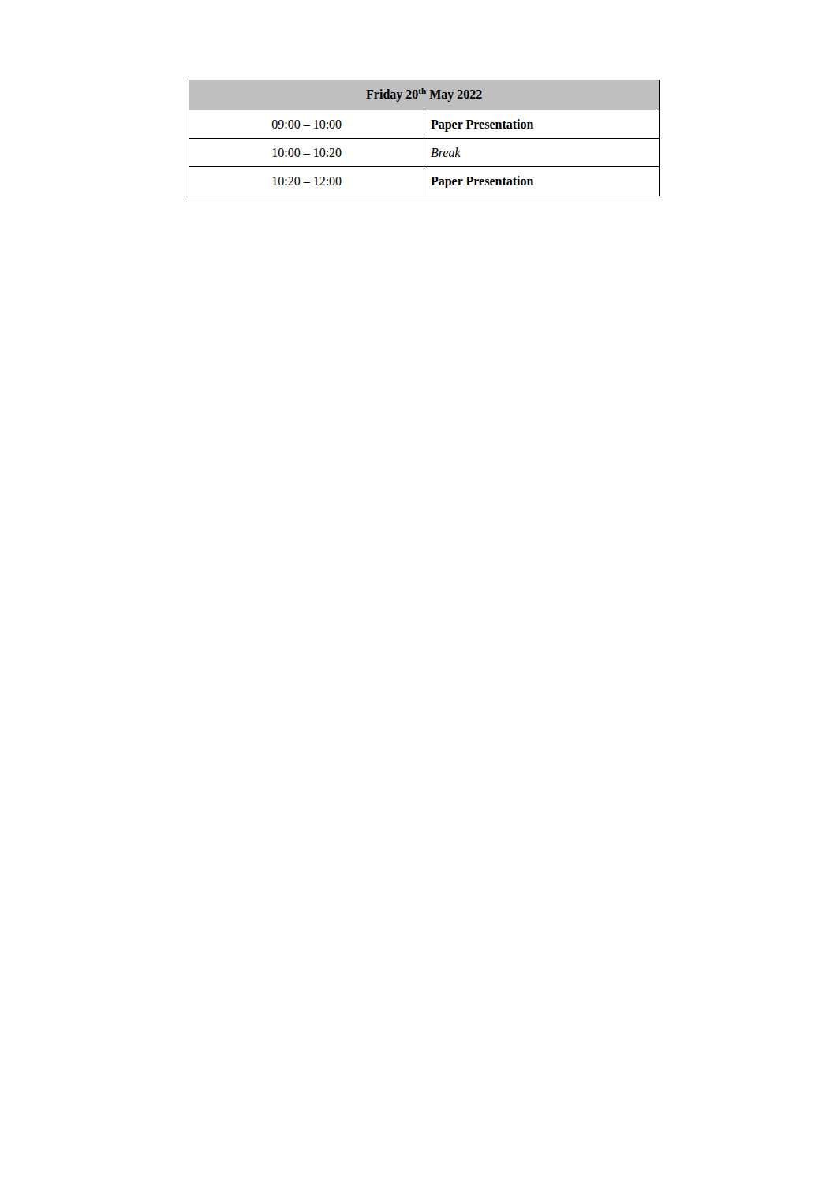| Friday 20 th May 2022 |
| --- |
| 09:00 – 10:00 | Paper Presentation |
| 10:00 – 10:20 | Break |
| 10:20 – 12:00 | Paper Presentation |